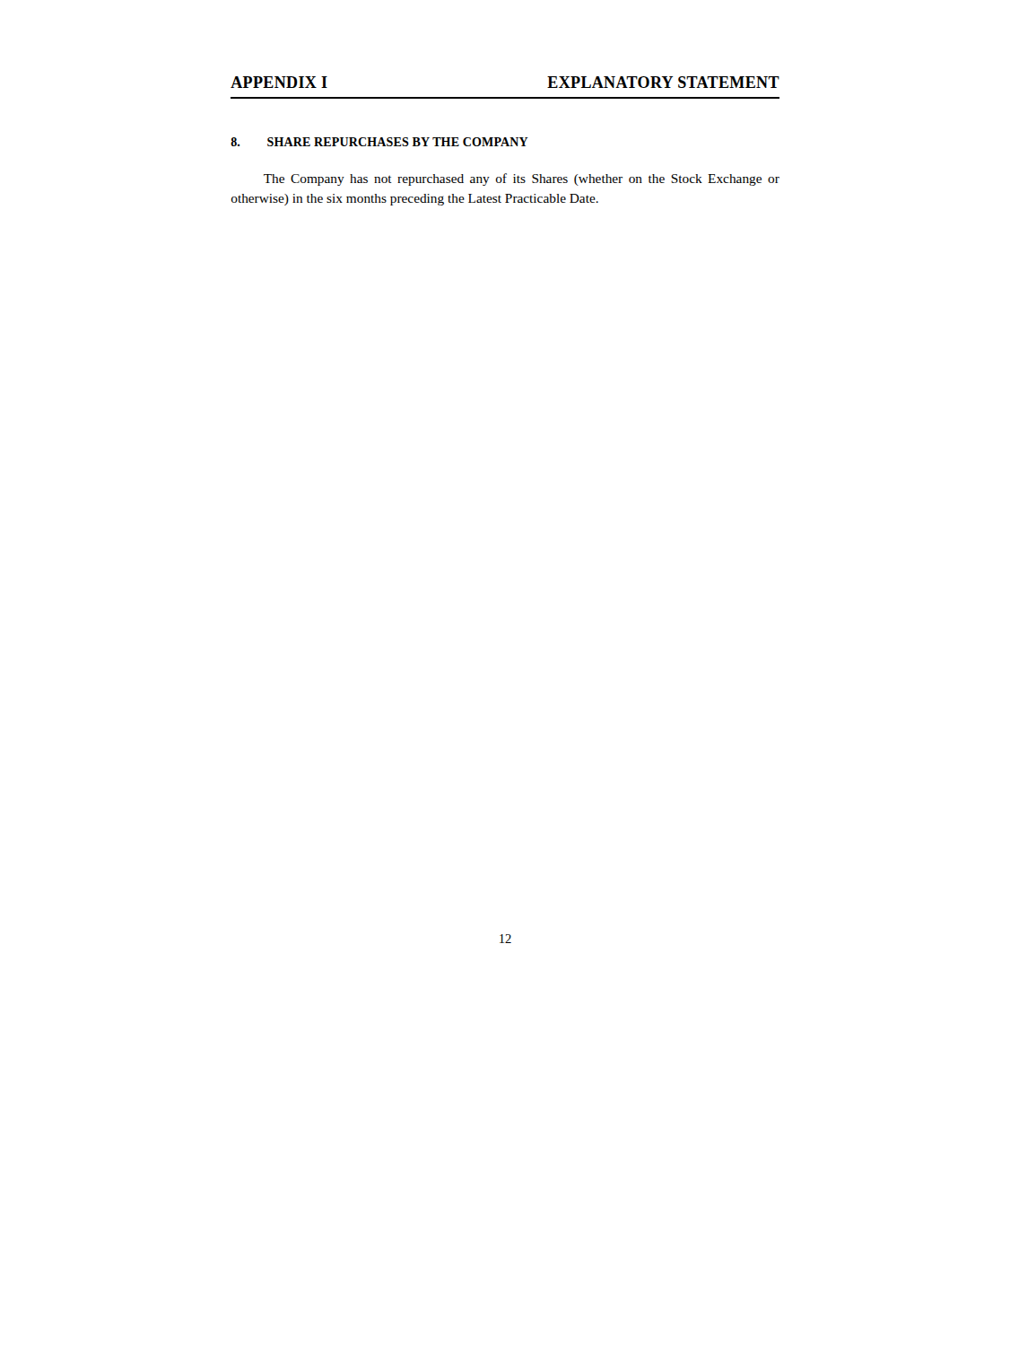APPENDIX I
EXPLANATORY STATEMENT
8.
SHARE REPURCHASES BY THE COMPANY
The Company has not repurchased any of its Shares (whether on the Stock Exchange or otherwise) in the six months preceding the Latest Practicable Date.
12